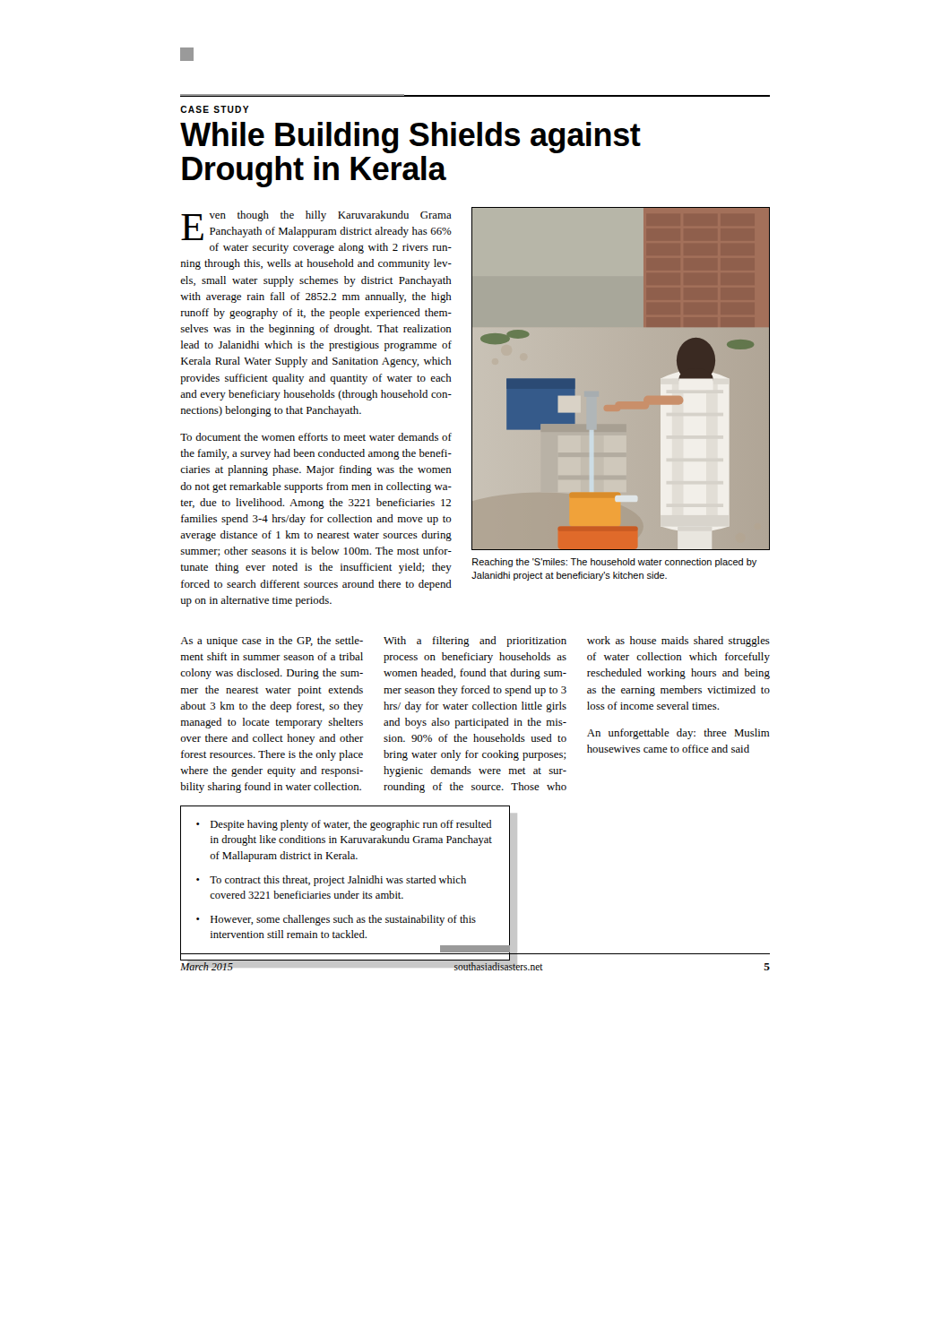Case Study
While Building Shields against Drought in Kerala
Even though the hilly Karuvarakundu Grama Panchayath of Malappuram district already has 66% of water security coverage along with 2 rivers running through this, wells at household and community levels, small water supply schemes by district Panchayath with average rain fall of 2852.2 mm annually, the high runoff by geography of it, the people experienced themselves was in the beginning of drought. That realization lead to Jalanidhi which is the prestigious programme of Kerala Rural Water Supply and Sanitation Agency, which provides sufficient quality and quantity of water to each and every beneficiary households (through household connections) belonging to that Panchayath.
To document the women efforts to meet water demands of the family, a survey had been conducted among the beneficiaries at planning phase. Major finding was the women do not get remarkable supports from men in collecting water, due to livelihood. Among the 3221 beneficiaries 12 families spend 3-4 hrs/day for collection and move up to average distance of 1 km to nearest water sources during summer; other seasons it is below 100m. The most unfortunate thing ever noted is the insufficient yield; they forced to search different sources around there to depend up on in alternative time periods.
Reaching the 'S'miles: The household water connection placed by Jalanidhi project at beneficiary's kitchen side.
As a unique case in the GP, the settlement shift in summer season of a tribal colony was disclosed. During the summer the nearest water point extends about 3 km to the deep forest, so they managed to locate temporary shelters over there and collect honey and other forest resources. There is the only place where the gender equity and responsibility sharing found in water collection.
With a filtering and prioritization process on beneficiary households as women headed, found that during summer season they forced to spend up to 3 hrs/ day for water collection little girls and boys also participated in the mission. 90% of the households used to bring water only for cooking purposes; hygienic demands were met at surrounding of the source. Those who work as house maids shared struggles of water collection which forcefully rescheduled working hours and being as the earning members victimized to loss of income several times.
An unforgettable day: three Muslim housewives came to office and said
Despite having plenty of water, the geographic run off resulted in drought like conditions in Karuvarakundu Grama Panchayat of Mallapuram district in Kerala.
To contract this threat, project Jalnidhi was started which covered 3221 beneficiaries under its ambit.
However, some challenges such as the sustainability of this intervention still remain to tackled.
March 2015
southasiadisasters.net
5